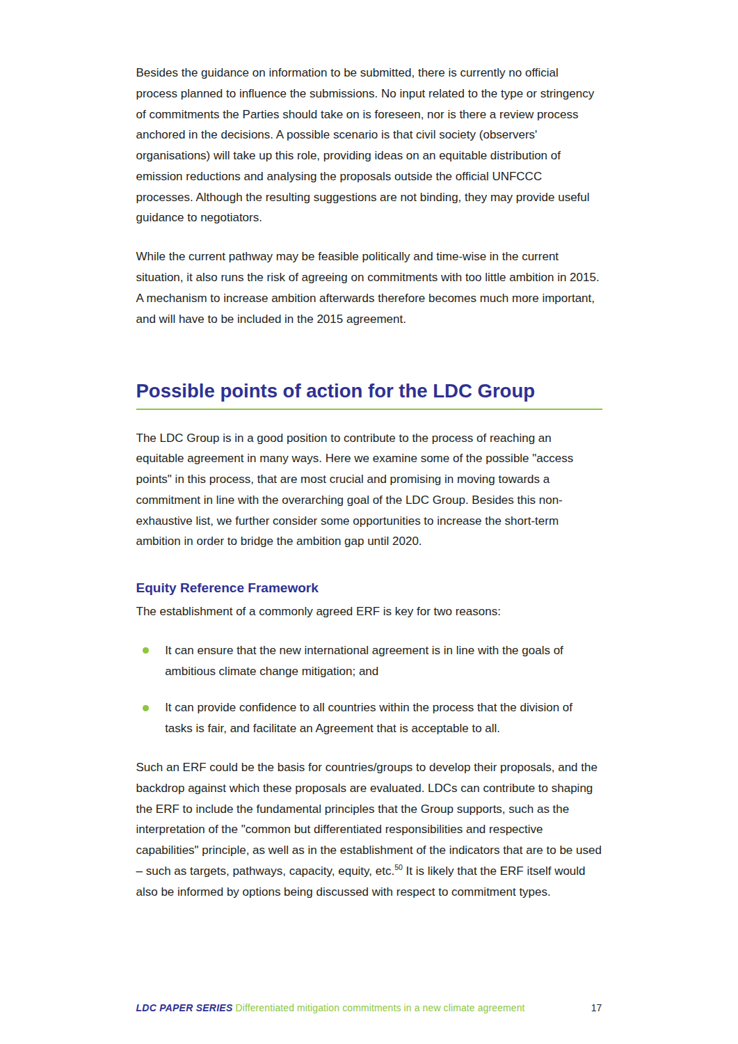Besides the guidance on information to be submitted, there is currently no official process planned to influence the submissions. No input related to the type or stringency of commitments the Parties should take on is foreseen, nor is there a review process anchored in the decisions. A possible scenario is that civil society (observers' organisations) will take up this role, providing ideas on an equitable distribution of emission reductions and analysing the proposals outside the official UNFCCC processes. Although the resulting suggestions are not binding, they may provide useful guidance to negotiators.
While the current pathway may be feasible politically and time-wise in the current situation, it also runs the risk of agreeing on commitments with too little ambition in 2015. A mechanism to increase ambition afterwards therefore becomes much more important, and will have to be included in the 2015 agreement.
Possible points of action for the LDC Group
The LDC Group is in a good position to contribute to the process of reaching an equitable agreement in many ways. Here we examine some of the possible "access points" in this process, that are most crucial and promising in moving towards a commitment in line with the overarching goal of the LDC Group. Besides this non-exhaustive list, we further consider some opportunities to increase the short-term ambition in order to bridge the ambition gap until 2020.
Equity Reference Framework
The establishment of a commonly agreed ERF is key for two reasons:
It can ensure that the new international agreement is in line with the goals of ambitious climate change mitigation; and
It can provide confidence to all countries within the process that the division of tasks is fair, and facilitate an Agreement that is acceptable to all.
Such an ERF could be the basis for countries/groups to develop their proposals, and the backdrop against which these proposals are evaluated. LDCs can contribute to shaping the ERF to include the fundamental principles that the Group supports, such as the interpretation of the "common but differentiated responsibilities and respective capabilities" principle, as well as in the establishment of the indicators that are to be used – such as targets, pathways, capacity, equity, etc.50 It is likely that the ERF itself would also be informed by options being discussed with respect to commitment types.
LDC PAPER SERIES Differentiated mitigation commitments in a new climate agreement
17